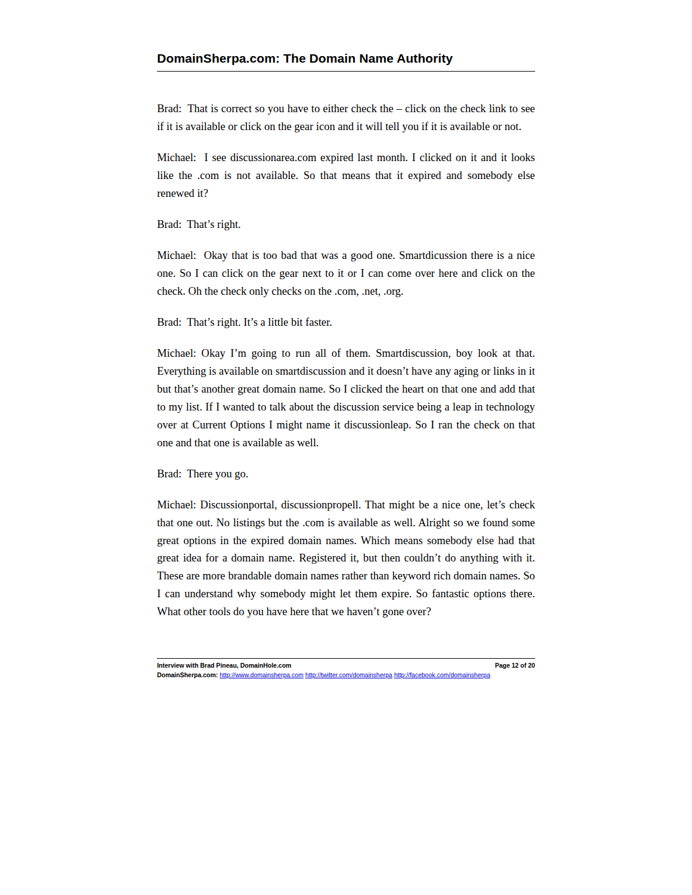DomainSherpa.com: The Domain Name Authority
Brad: That is correct so you have to either check the – click on the check link to see if it is available or click on the gear icon and it will tell you if it is available or not.
Michael: I see discussionarea.com expired last month. I clicked on it and it looks like the .com is not available. So that means that it expired and somebody else renewed it?
Brad: That’s right.
Michael: Okay that is too bad that was a good one. Smartdicussion there is a nice one. So I can click on the gear next to it or I can come over here and click on the check. Oh the check only checks on the .com, .net, .org.
Brad: That’s right. It’s a little bit faster.
Michael: Okay I’m going to run all of them. Smartdiscussion, boy look at that. Everything is available on smartdiscussion and it doesn’t have any aging or links in it but that’s another great domain name. So I clicked the heart on that one and add that to my list. If I wanted to talk about the discussion service being a leap in technology over at Current Options I might name it discussionleap. So I ran the check on that one and that one is available as well.
Brad: There you go.
Michael: Discussionportal, discussionpropell. That might be a nice one, let’s check that one out. No listings but the .com is available as well. Alright so we found some great options in the expired domain names. Which means somebody else had that great idea for a domain name. Registered it, but then couldn’t do anything with it. These are more brandable domain names rather than keyword rich domain names. So I can understand why somebody might let them expire. So fantastic options there. What other tools do you have here that we haven’t gone over?
Interview with Brad Pineau, DomainHole.com Page 12 of 20
DomainSherpa.com: http://www.domainsherpa.com http://twitter.com/domainsherpa http://facebook.com/domainsherpa